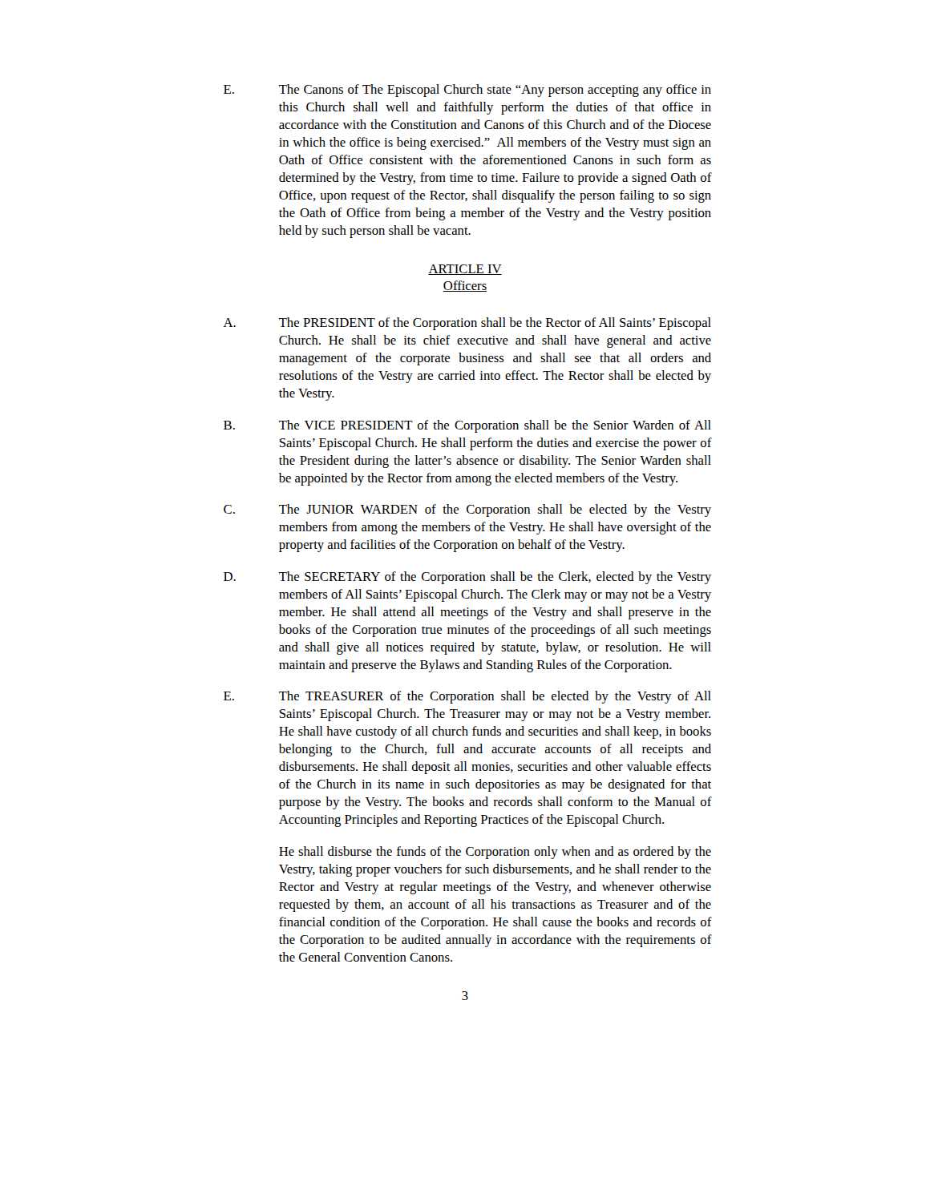E.
The Canons of The Episcopal Church state “Any person accepting any office in this Church shall well and faithfully perform the duties of that office in accordance with the Constitution and Canons of this Church and of the Diocese in which the office is being exercised.” All members of the Vestry must sign an Oath of Office consistent with the aforementioned Canons in such form as determined by the Vestry, from time to time. Failure to provide a signed Oath of Office, upon request of the Rector, shall disqualify the person failing to so sign the Oath of Office from being a member of the Vestry and the Vestry position held by such person shall be vacant.
ARTICLE IV
Officers
A.
The PRESIDENT of the Corporation shall be the Rector of All Saints’ Episcopal Church. He shall be its chief executive and shall have general and active management of the corporate business and shall see that all orders and resolutions of the Vestry are carried into effect. The Rector shall be elected by the Vestry.
B.
The VICE PRESIDENT of the Corporation shall be the Senior Warden of All Saints’ Episcopal Church. He shall perform the duties and exercise the power of the President during the latter’s absence or disability. The Senior Warden shall be appointed by the Rector from among the elected members of the Vestry.
C.
The JUNIOR WARDEN of the Corporation shall be elected by the Vestry members from among the members of the Vestry. He shall have oversight of the property and facilities of the Corporation on behalf of the Vestry.
D.
The SECRETARY of the Corporation shall be the Clerk, elected by the Vestry members of All Saints’ Episcopal Church. The Clerk may or may not be a Vestry member. He shall attend all meetings of the Vestry and shall preserve in the books of the Corporation true minutes of the proceedings of all such meetings and shall give all notices required by statute, bylaw, or resolution. He will maintain and preserve the Bylaws and Standing Rules of the Corporation.
E.
The TREASURER of the Corporation shall be elected by the Vestry of All Saints’ Episcopal Church. The Treasurer may or may not be a Vestry member. He shall have custody of all church funds and securities and shall keep, in books belonging to the Church, full and accurate accounts of all receipts and disbursements. He shall deposit all monies, securities and other valuable effects of the Church in its name in such depositories as may be designated for that purpose by the Vestry. The books and records shall conform to the Manual of Accounting Principles and Reporting Practices of the Episcopal Church.
He shall disburse the funds of the Corporation only when and as ordered by the Vestry, taking proper vouchers for such disbursements, and he shall render to the Rector and Vestry at regular meetings of the Vestry, and whenever otherwise requested by them, an account of all his transactions as Treasurer and of the financial condition of the Corporation. He shall cause the books and records of the Corporation to be audited annually in accordance with the requirements of the General Convention Canons.
3